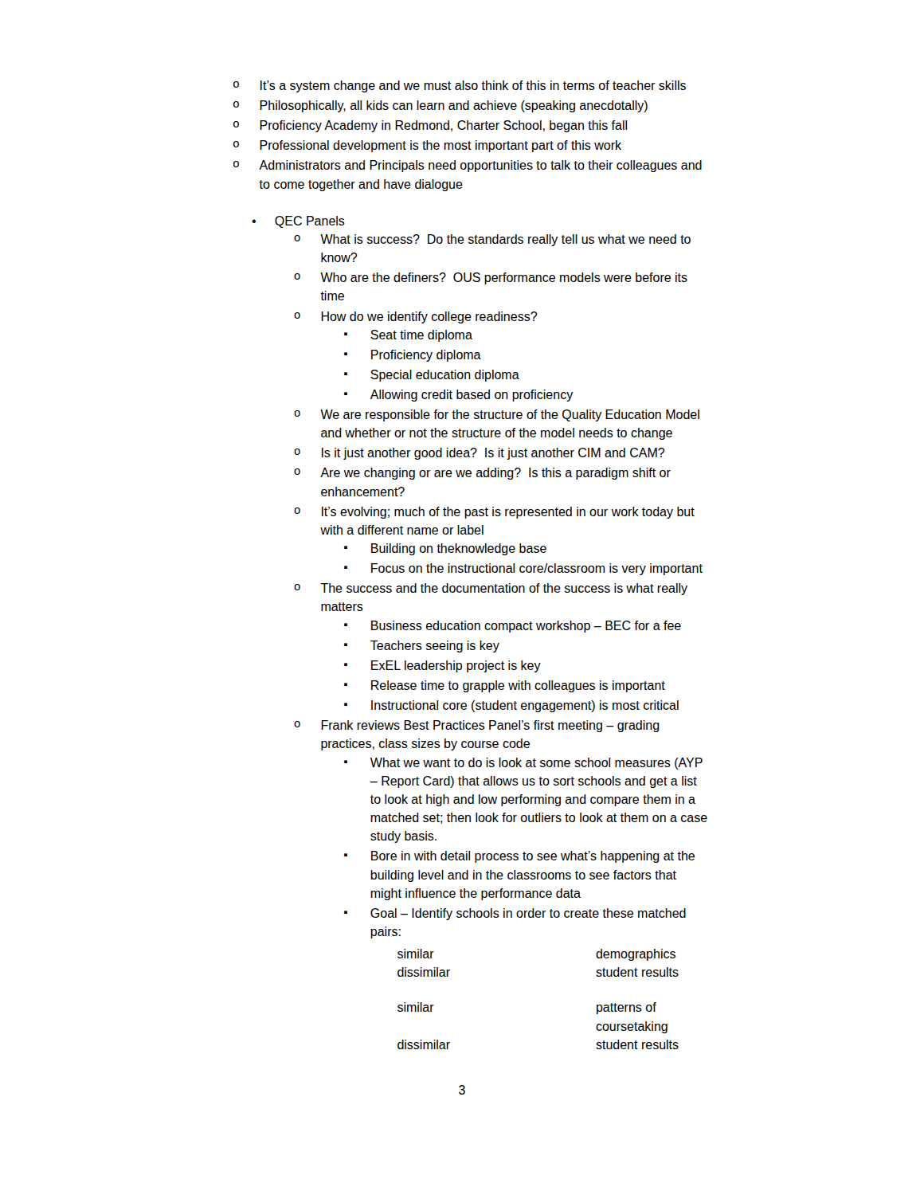It’s a system change and we must also think of this in terms of teacher skills
Philosophically, all kids can learn and achieve (speaking anecdotally)
Proficiency Academy in Redmond, Charter School, began this fall
Professional development is the most important part of this work
Administrators and Principals need opportunities to talk to their colleagues and to come together and have dialogue
QEC Panels
What is success? Do the standards really tell us what we need to know?
Who are the definers? OUS performance models were before its time
How do we identify college readiness?
Seat time diploma
Proficiency diploma
Special education diploma
Allowing credit based on proficiency
We are responsible for the structure of the Quality Education Model and whether or not the structure of the model needs to change
Is it just another good idea? Is it just another CIM and CAM?
Are we changing or are we adding? Is this a paradigm shift or enhancement?
It’s evolving; much of the past is represented in our work today but with a different name or label
Building on theknowledge base
Focus on the instructional core/classroom is very important
The success and the documentation of the success is what really matters
Business education compact workshop – BEC for a fee
Teachers seeing is key
ExEL leadership project is key
Release time to grapple with colleagues is important
Instructional core (student engagement) is most critical
Frank reviews Best Practices Panel’s first meeting – grading practices, class sizes by course code
What we want to do is look at some school measures (AYP – Report Card) that allows us to sort schools and get a list to look at high and low performing and compare them in a matched set; then look for outliers to look at them on a case study basis.
Bore in with detail process to see what’s happening at the building level and in the classrooms to see factors that might influence the performance data
Goal – Identify schools in order to create these matched pairs:
| similar | demographics |
| dissimilar | student results |
| similar | patterns of coursetaking |
| dissimilar | student results |
3